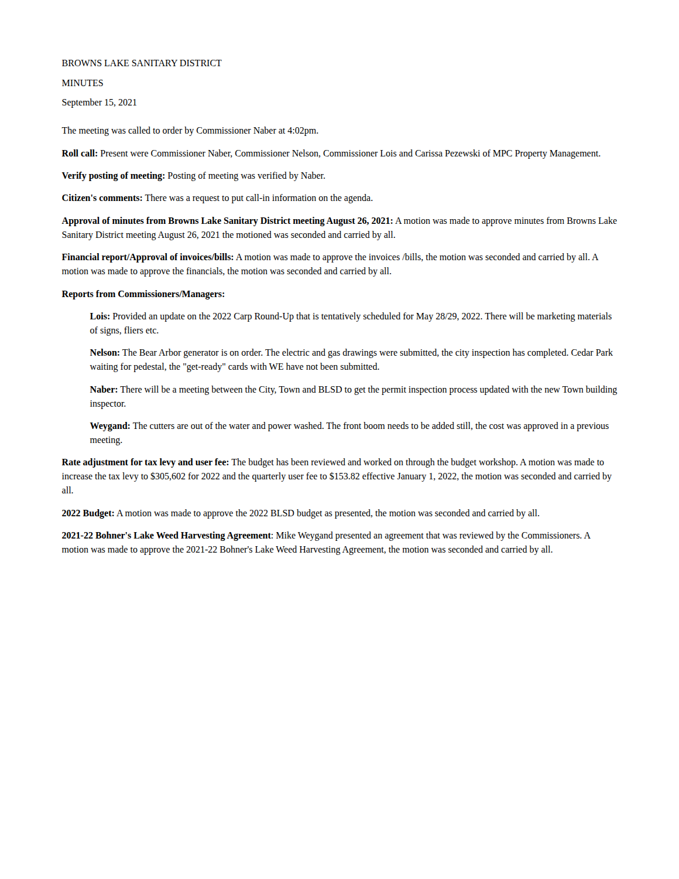BROWNS LAKE SANITARY DISTRICT
MINUTES
September 15, 2021
The meeting was called to order by Commissioner Naber at 4:02pm.
Roll call: Present were Commissioner Naber, Commissioner Nelson, Commissioner Lois and Carissa Pezewski of MPC Property Management.
Verify posting of meeting: Posting of meeting was verified by Naber.
Citizen's comments: There was a request to put call-in information on the agenda.
Approval of minutes from Browns Lake Sanitary District meeting August 26, 2021: A motion was made to approve minutes from Browns Lake Sanitary District meeting August 26, 2021 the motioned was seconded and carried by all.
Financial report/Approval of invoices/bills: A motion was made to approve the invoices /bills, the motion was seconded and carried by all. A motion was made to approve the financials, the motion was seconded and carried by all.
Reports from Commissioners/Managers:
Lois: Provided an update on the 2022 Carp Round-Up that is tentatively scheduled for May 28/29, 2022. There will be marketing materials of signs, fliers etc.
Nelson: The Bear Arbor generator is on order. The electric and gas drawings were submitted, the city inspection has completed. Cedar Park waiting for pedestal, the "get-ready" cards with WE have not been submitted.
Naber: There will be a meeting between the City, Town and BLSD to get the permit inspection process updated with the new Town building inspector.
Weygand: The cutters are out of the water and power washed. The front boom needs to be added still, the cost was approved in a previous meeting.
Rate adjustment for tax levy and user fee: The budget has been reviewed and worked on through the budget workshop. A motion was made to increase the tax levy to $305,602 for 2022 and the quarterly user fee to $153.82 effective January 1, 2022, the motion was seconded and carried by all.
2022 Budget: A motion was made to approve the 2022 BLSD budget as presented, the motion was seconded and carried by all.
2021-22 Bohner's Lake Weed Harvesting Agreement: Mike Weygand presented an agreement that was reviewed by the Commissioners. A motion was made to approve the 2021-22 Bohner's Lake Weed Harvesting Agreement, the motion was seconded and carried by all.